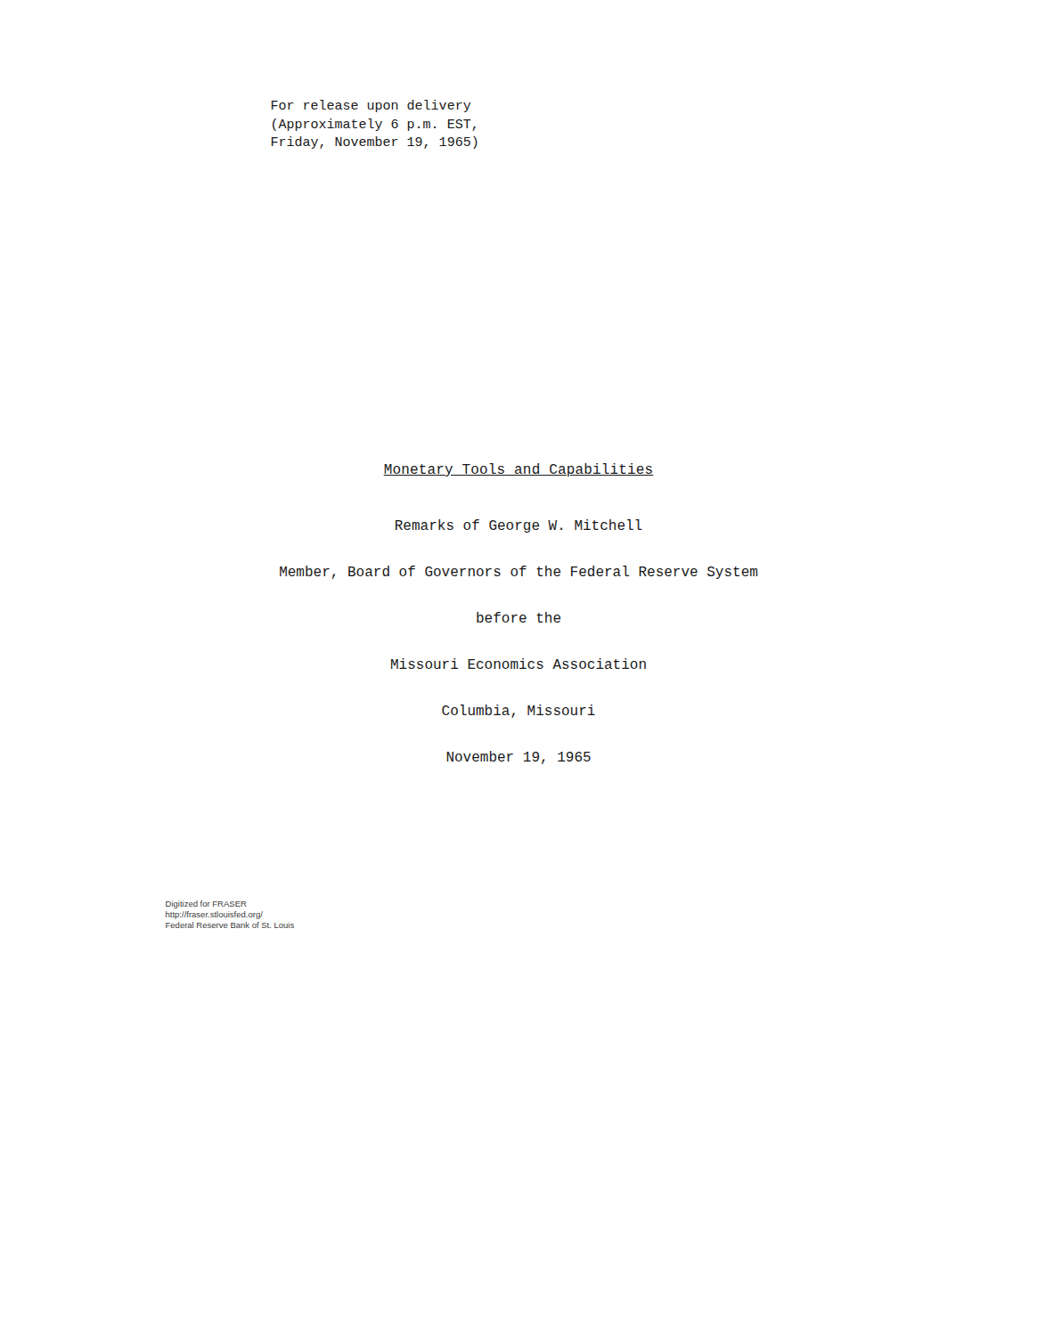For release upon delivery
(Approximately 6 p.m. EST,
Friday, November 19, 1965)
Monetary Tools and Capabilities
Remarks of George W. Mitchell
Member, Board of Governors of the Federal Reserve System
before the
Missouri Economics Association
Columbia, Missouri
November 19, 1965
Digitized for FRASER
http://fraser.stlouisfed.org/
Federal Reserve Bank of St. Louis